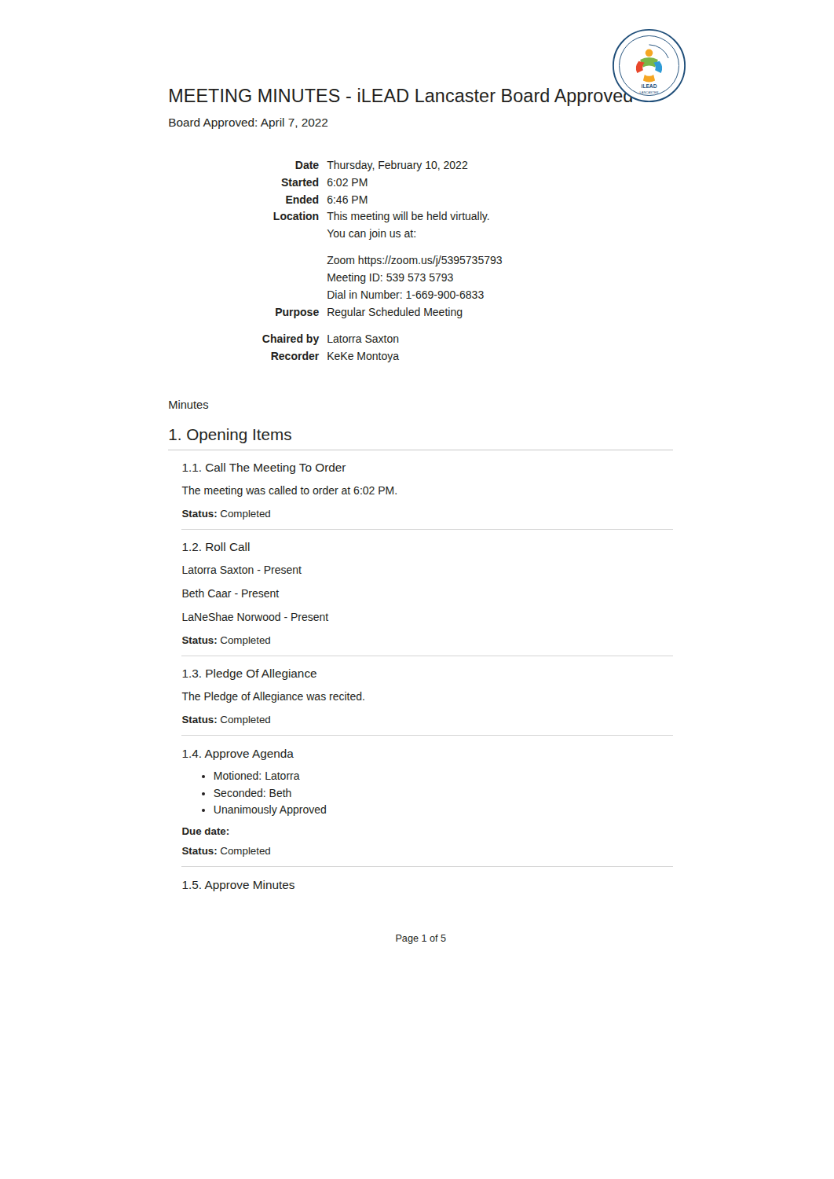iLEAD LANCASTER
MEETING MINUTES - iLEAD Lancaster Board Approved
Board Approved: April 7, 2022
| Date | Thursday, February 10, 2022 |
| Started | 6:02 PM |
| Ended | 6:46 PM |
| Location | This meeting will be held virtually. |
| | You can join us at: |
| | Zoom https://zoom.us/j/5395735793 |
| | Meeting ID: 539 573 5793 |
| | Dial in Number: 1-669-900-6833 |
| Purpose | Regular Scheduled Meeting |
| Chaired by | Latorra Saxton |
| Recorder | KeKe Montoya |
Minutes
1. Opening Items
1.1. Call The Meeting To Order
The meeting was called to order at 6:02 PM.
Status: Completed
1.2. Roll Call
Latorra Saxton - Present
Beth Caar - Present
LaNeShae Norwood - Present
Status: Completed
1.3. Pledge Of Allegiance
The Pledge of Allegiance was recited.
Status: Completed
1.4. Approve Agenda
Motioned: Latorra
Seconded: Beth
Unanimously Approved
Due date:
Status: Completed
1.5. Approve Minutes
Page 1 of 5